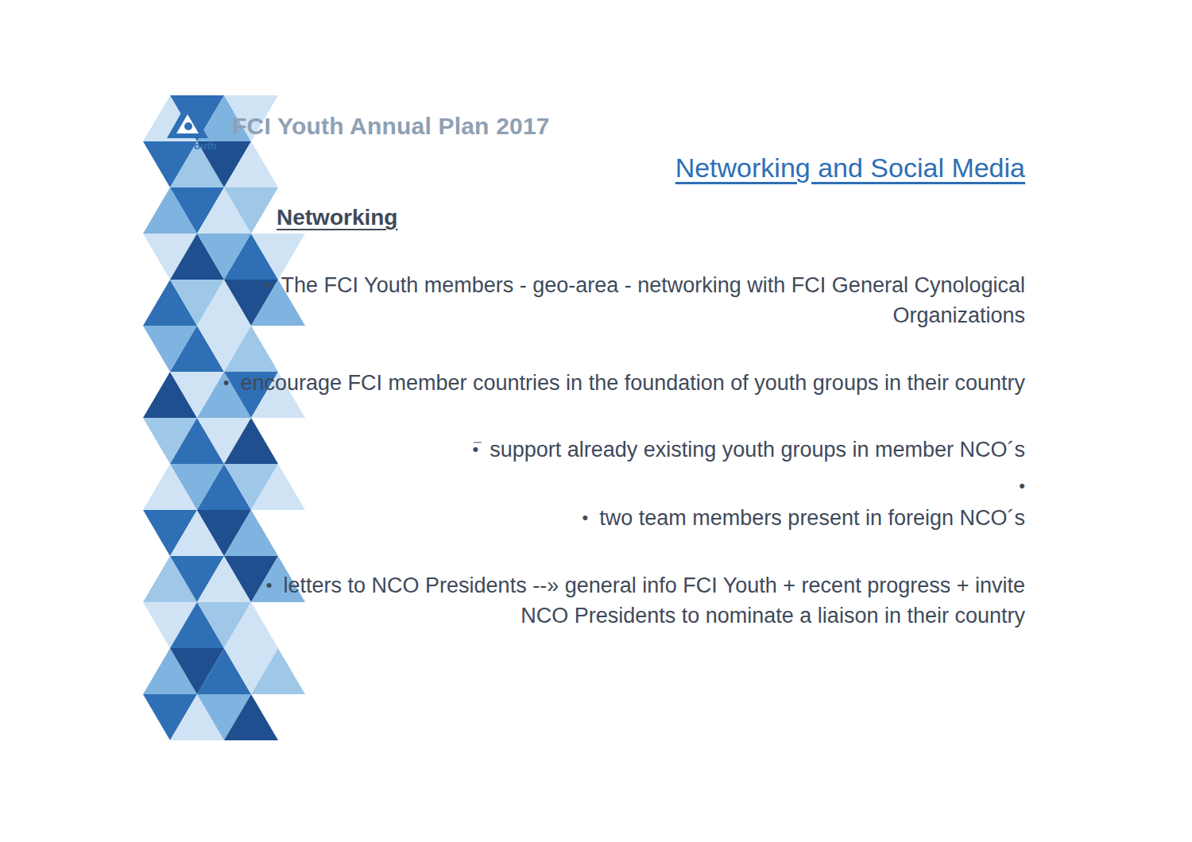FCI Youth
FCI Youth Annual Plan 2017
Networking and Social Media
Networking
•The FCI Youth members - geo-area - networking with FCI General Cynological Organizations
•encourage FCI member countries in the foundation of youth groups in their country
•support already existing youth groups in member NCO´s
•
•two team members present in foreign NCO´s
•letters to NCO Presidents --» general info FCI Youth + recent progress + invite NCO Presidents to nominate a liaison in their country